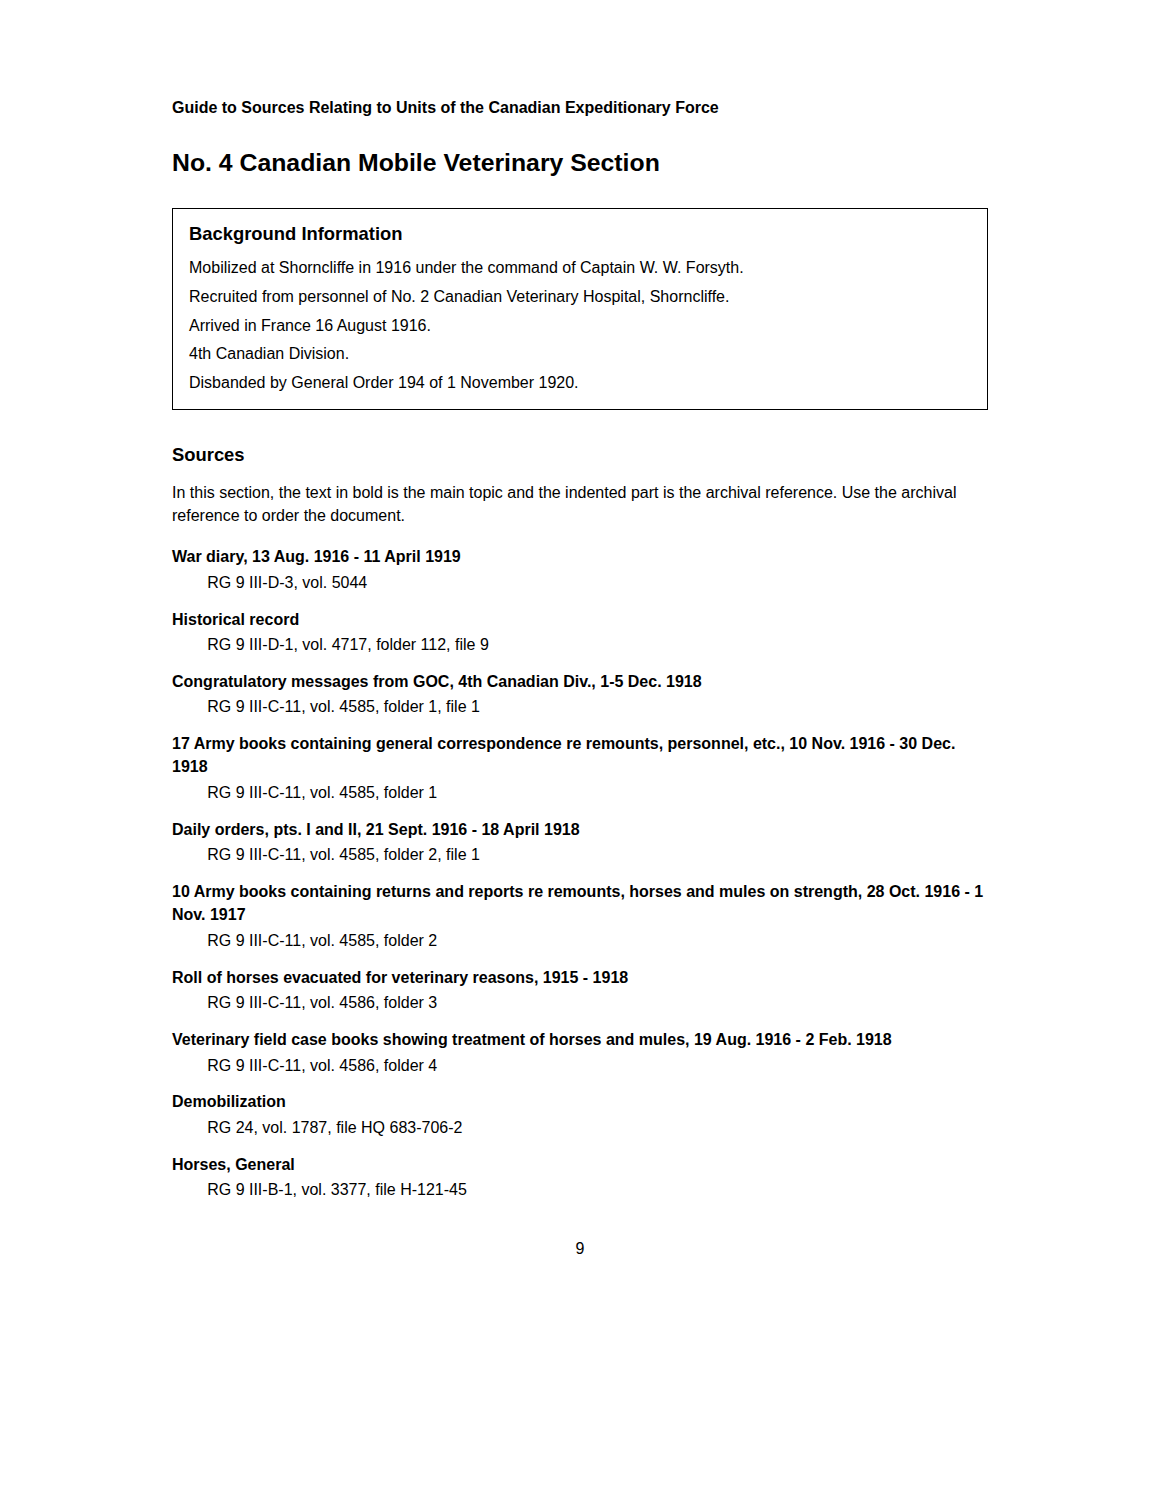Guide to Sources Relating to Units of the Canadian Expeditionary Force
No. 4 Canadian Mobile Veterinary Section
Background Information
Mobilized at Shorncliffe in 1916 under the command of Captain W. W. Forsyth.
Recruited from personnel of No. 2 Canadian Veterinary Hospital, Shorncliffe.
Arrived in France 16 August 1916.
4th Canadian Division.
Disbanded by General Order 194 of 1 November 1920.
Sources
In this section, the text in bold is the main topic and the indented part is the archival reference. Use the archival reference to order the document.
War diary, 13 Aug. 1916 - 11 April 1919
RG 9 III-D-3, vol. 5044
Historical record
RG 9 III-D-1, vol. 4717, folder 112, file 9
Congratulatory messages from GOC, 4th Canadian Div., 1-5 Dec. 1918
RG 9 III-C-11, vol. 4585, folder 1, file 1
17 Army books containing general correspondence re remounts, personnel, etc., 10 Nov. 1916 - 30 Dec. 1918
RG 9 III-C-11, vol. 4585, folder 1
Daily orders, pts. I and II, 21 Sept. 1916 - 18 April 1918
RG 9 III-C-11, vol. 4585, folder 2, file 1
10 Army books containing returns and reports re remounts, horses and mules on strength, 28 Oct. 1916 - 1 Nov. 1917
RG 9 III-C-11, vol. 4585, folder 2
Roll of horses evacuated for veterinary reasons, 1915 - 1918
RG 9 III-C-11, vol. 4586, folder 3
Veterinary field case books showing treatment of horses and mules, 19 Aug. 1916 - 2 Feb. 1918
RG 9 III-C-11, vol. 4586, folder 4
Demobilization
RG 24, vol. 1787, file HQ 683-706-2
Horses, General
RG 9 III-B-1, vol. 3377, file H-121-45
9